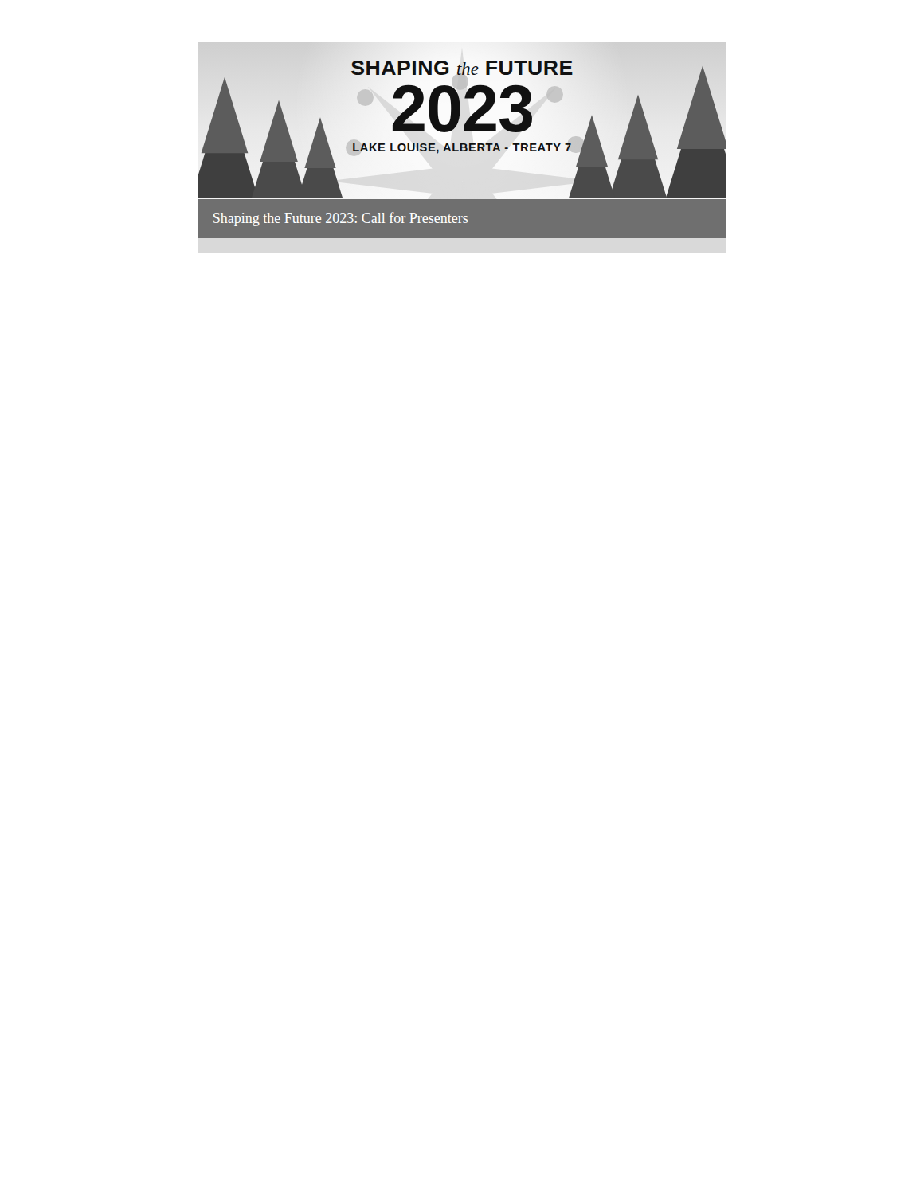Shaping the Future
2023
Lake Louise, Alberta - Treaty 7
Shaping the Future 2023: Call for Presenters